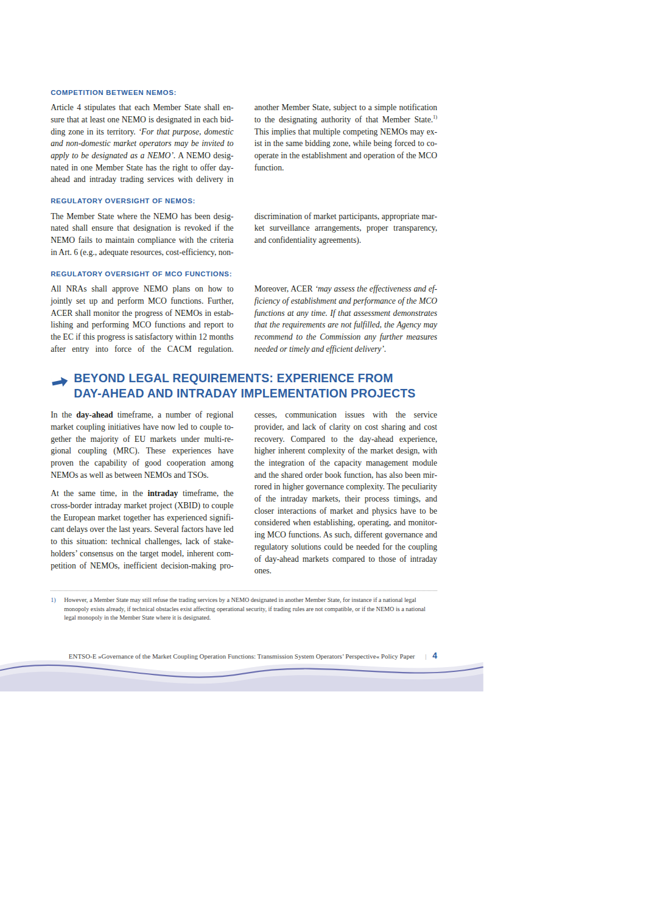Competition between NEMOs:
Article 4 stipulates that each Member State shall ensure that at least one NEMO is designated in each bidding zone in its territory. ‘For that purpose, domestic and non-domestic market operators may be invited to apply to be designated as a NEMO’. A NEMO designated in one Member State has the right to offer day-ahead and intraday trading services with delivery in another Member State, subject to a simple notification to the designating authority of that Member State.1) This implies that multiple competing NEMOs may exist in the same bidding zone, while being forced to cooperate in the establishment and operation of the MCO function.
Regulatory oversight of NEMOs:
The Member State where the NEMO has been designated shall ensure that designation is revoked if the NEMO fails to maintain compliance with the criteria in Art. 6 (e.g., adequate resources, cost-efficiency, non-discrimination of market participants, appropriate market surveillance arrangements, proper transparency, and confidentiality agreements).
Regulatory oversight of MCO functions:
All NRAs shall approve NEMO plans on how to jointly set up and perform MCO functions. Further, ACER shall monitor the progress of NEMOs in establishing and performing MCO functions and report to the EC if this progress is satisfactory within 12 months after entry into force of the CACM regulation. Moreover, ACER ‘may assess the effectiveness and efficiency of establishment and performance of the MCO functions at any time. If that assessment demonstrates that the requirements are not fulfilled, the Agency may recommend to the Commission any further measures needed or timely and efficient delivery’.
Beyond legal requirements: Experience from
day-ahead and intraday implementation projects
In the day-ahead timeframe, a number of regional market coupling initiatives have now led to couple together the majority of EU markets under multi-regional coupling (MRC). These experiences have proven the capability of good cooperation among NEMOs as well as between NEMOs and TSOs.
At the same time, in the intraday timeframe, the cross-border intraday market project (XBID) to couple the European market together has experienced significant delays over the last years. Several factors have led to this situation: technical challenges, lack of stakeholders’ consensus on the target model, inherent competition of NEMOs, inefficient decision-making processes, communication issues with the service provider, and lack of clarity on cost sharing and cost recovery. Compared to the day-ahead experience, higher inherent complexity of the market design, with the integration of the capacity management module and the shared order book function, has also been mirrored in higher governance complexity. The peculiarity of the intraday markets, their process timings, and closer interactions of market and physics have to be considered when establishing, operating, and monitoring MCO functions. As such, different governance and regulatory solutions could be needed for the coupling of day-ahead markets compared to those of intraday ones.
1)
However, a Member State may still refuse the trading services by a NEMO designated in another Member State, for instance if a national legal monopoly exists already, if technical obstacles exist affecting operational security, if trading rules are not compatible, or if the NEMO is a national legal monopoly in the Member State where it is designated.
ENTSO-E »Governance of the Market Coupling Operation Functions: Transmission System Operators’ Perspective« Policy Paper |4